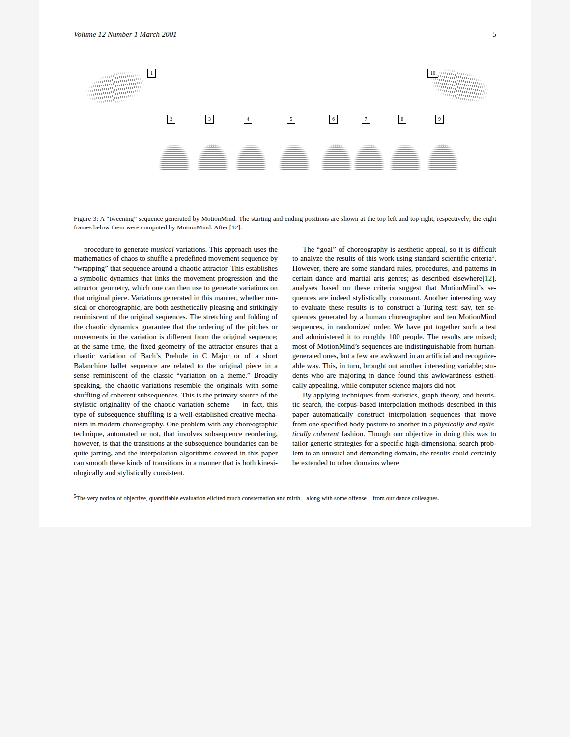Volume 12 Number 1 March 2001 5
1
10
2
3
4
5
6
7
8
9
Figure 3: A “tweening” sequence generated by MotionMind. The starting and ending positions are shown at the top left and top right, respectively; the eight frames below them were computed by MotionMind. After [12].
procedure to generate musical variations. This approach uses the mathematics of chaos to shuffle a predefined movement sequence by “wrapping” that sequence around a chaotic attractor. This establishes a symbolic dynamics that links the movement progression and the attractor geometry, which one can then use to generate variations on that original piece. Variations generated in this manner, whether musical or choreographic, are both aesthetically pleasing and strikingly reminiscent of the original sequences. The stretching and folding of the chaotic dynamics guarantee that the ordering of the pitches or movements in the variation is different from the original sequence; at the same time, the fixed geometry of the attractor ensures that a chaotic variation of Bach’s Prelude in C Major or of a short Balanchine ballet sequence are related to the original piece in a sense reminiscent of the classic “variation on a theme.” Broadly speaking, the chaotic variations resemble the originals with some shuffling of coherent subsequences. This is the primary source of the stylistic originality of the chaotic variation scheme — in fact, this type of subsequence shuffling is a well-established creative mechanism in modern choreography. One problem with any choreographic technique, automated or not, that involves subsequence reordering, however, is that the transitions at the subsequence boundaries can be quite jarring, and the interpolation algorithms covered in this paper can smooth these kinds of transitions in a manner that is both kinesiologically and stylistically consistent.
The “goal” of choreography is aesthetic appeal, so it is difficult to analyze the results of this work using standard scientific criteria5. However, there are some standard rules, procedures, and patterns in certain dance and martial arts genres; as described elsewhere[12], analyses based on these criteria suggest that MotionMind’s sequences are indeed stylistically consonant. Another interesting way to evaluate these results is to construct a Turing test: say, ten sequences generated by a human choreographer and ten MotionMind sequences, in randomized order. We have put together such a test and administered it to roughly 100 people. The results are mixed; most of MotionMind’s sequences are indistinguishable from human-generated ones, but a few are awkward in an artificial and recognizeable way. This, in turn, brought out another interesting variable; students who are majoring in dance found this awkwardness esthetically appealing, while computer science majors did not.
By applying techniques from statistics, graph theory, and heuristic search, the corpus-based interpolation methods described in this paper automatically construct interpolation sequences that move from one specified body posture to another in a physically and stylistically coherent fashion. Though our objective in doing this was to tailor generic strategies for a specific high-dimensional search problem to an unusual and demanding domain, the results could certainly be extended to other domains where
5The very notion of objective, quantifiable evaluation elicited much consternation and mirth—along with some offense—from our dance colleagues.